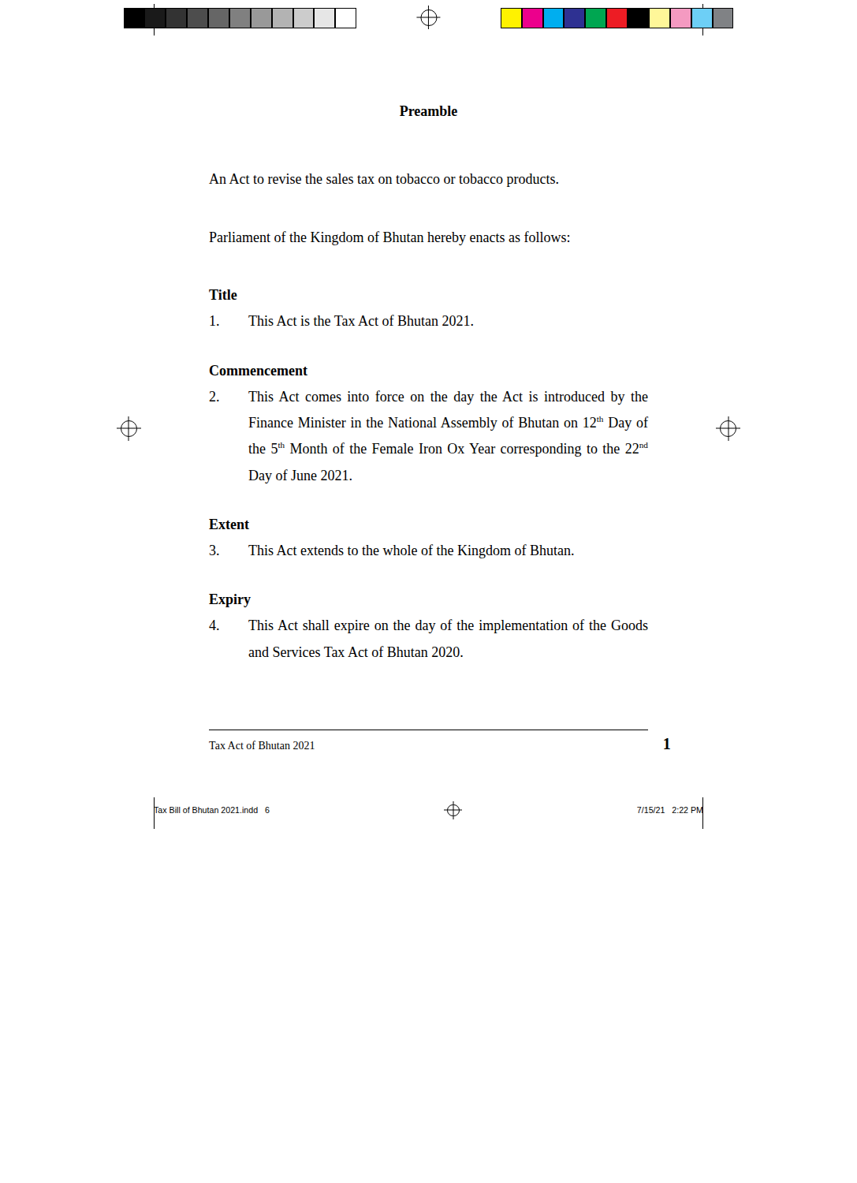Preamble
An Act to revise the sales tax on tobacco or tobacco products.
Parliament of the Kingdom of Bhutan hereby enacts as follows:
Title
1.
This Act is the Tax Act of Bhutan 2021.
Commencement
2.
This Act comes into force on the day the Act is introduced by the Finance Minister in the National Assembly of Bhutan on 12th Day of the 5th Month of the Female Iron Ox Year corresponding to the 22nd Day of June 2021.
Extent
3.
This Act extends to the whole of the Kingdom of Bhutan.
Expiry
4.
This Act shall expire on the day of the implementation of the Goods and Services Tax Act of Bhutan 2020.
Tax Act of Bhutan 2021
1
Tax Bill of Bhutan 2021.indd 6
7/15/21 2:22 PM